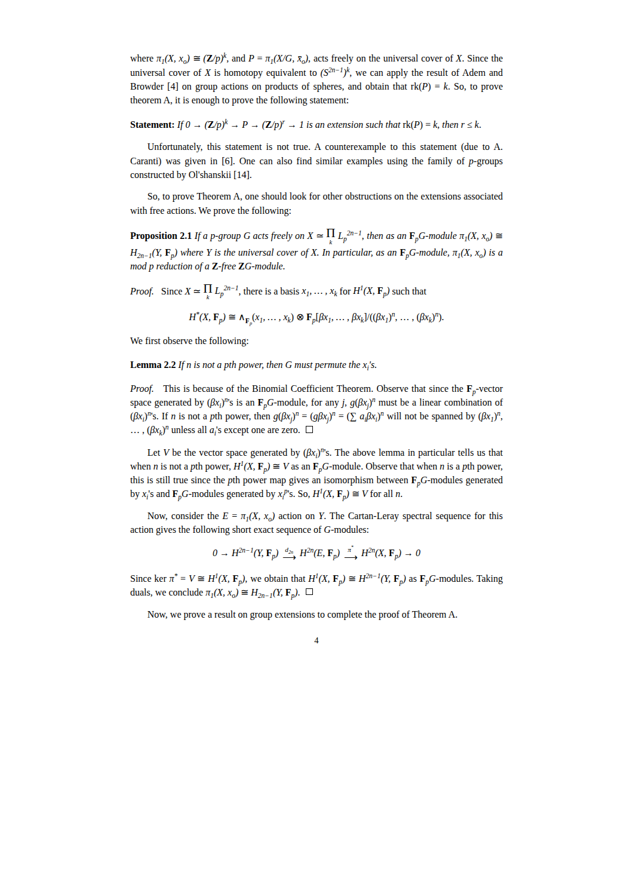where π1(X, xo) ≅ (Z/p)k, and P = π1(X/G, x̄o), acts freely on the universal cover of X. Since the universal cover of X is homotopy equivalent to (S2n−1)k, we can apply the result of Adem and Browder [4] on group actions on products of spheres, and obtain that rk(P) = k. So, to prove theorem A, it is enough to prove the following statement:
Statement: If 0 → (Z/p)k → P → (Z/p)r → 1 is an extension such that rk(P) = k, then r ≤ k.
Unfortunately, this statement is not true. A counterexample to this statement (due to A. Caranti) was given in [6]. One can also find similar examples using the family of p-groups constructed by Ol'shanskii [14].
So, to prove Theorem A, one should look for other obstructions on the extensions associated with free actions. We prove the following:
Proposition 2.1 If a p-group G acts freely on X ≃ Πk Lp2n−1, then as an FpG-module π1(X, xo) ≅ H2n−1(Y, Fp) where Y is the universal cover of X. In particular, as an FpG-module, π1(X, xo) is a mod p reduction of a Z-free ZG-module.
Proof. Since X ≃ Πk Lp2n−1, there is a basis x1, … , xk for H1(X, Fp) such that
H*(X, Fp) ≅ ∧Fp(x1, … , xk) ⊗ Fp[βx1, … , βxk]/((βx1)n, … , (βxk)n).
We first observe the following:
Lemma 2.2 If n is not a pth power, then G must permute the xi's.
Proof. This is because of the Binomial Coefficient Theorem. Observe that since the Fp-vector space generated by (βxi)n's is an FpG-module, for any j, g(βxj)n must be a linear combination of (βxi)n's. If n is not a pth power, then g(βxj)n = (gβxj)n = (∑ aiβxi)n will not be spanned by (βx1)n, … , (βxk)n unless all ai's except one are zero.
Let V be the vector space generated by (βxi)n's. The above lemma in particular tells us that when n is not a pth power, H1(X, Fp) ≅ V as an FpG-module. Observe that when n is a pth power, this is still true since the pth power map gives an isomorphism between FpG-modules generated by xi's and FpG-modules generated by xip's. So, H1(X, Fp) ≅ V for all n.
Now, consider the E = π1(X, xo) action on Y. The Cartan-Leray spectral sequence for this action gives the following short exact sequence of G-modules:
0 → H2n−1(Y, Fp) d2n⟶ H2n(E, Fp) π*⟶ H2n(X, Fp) → 0
Since ker π* = V ≅ H1(X, Fp), we obtain that H1(X, Fp) ≅ H2n−1(Y, Fp) as FpG-modules. Taking duals, we conclude π1(X, xo) ≅ H2n−1(Y, Fp).
Now, we prove a result on group extensions to complete the proof of Theorem A.
4